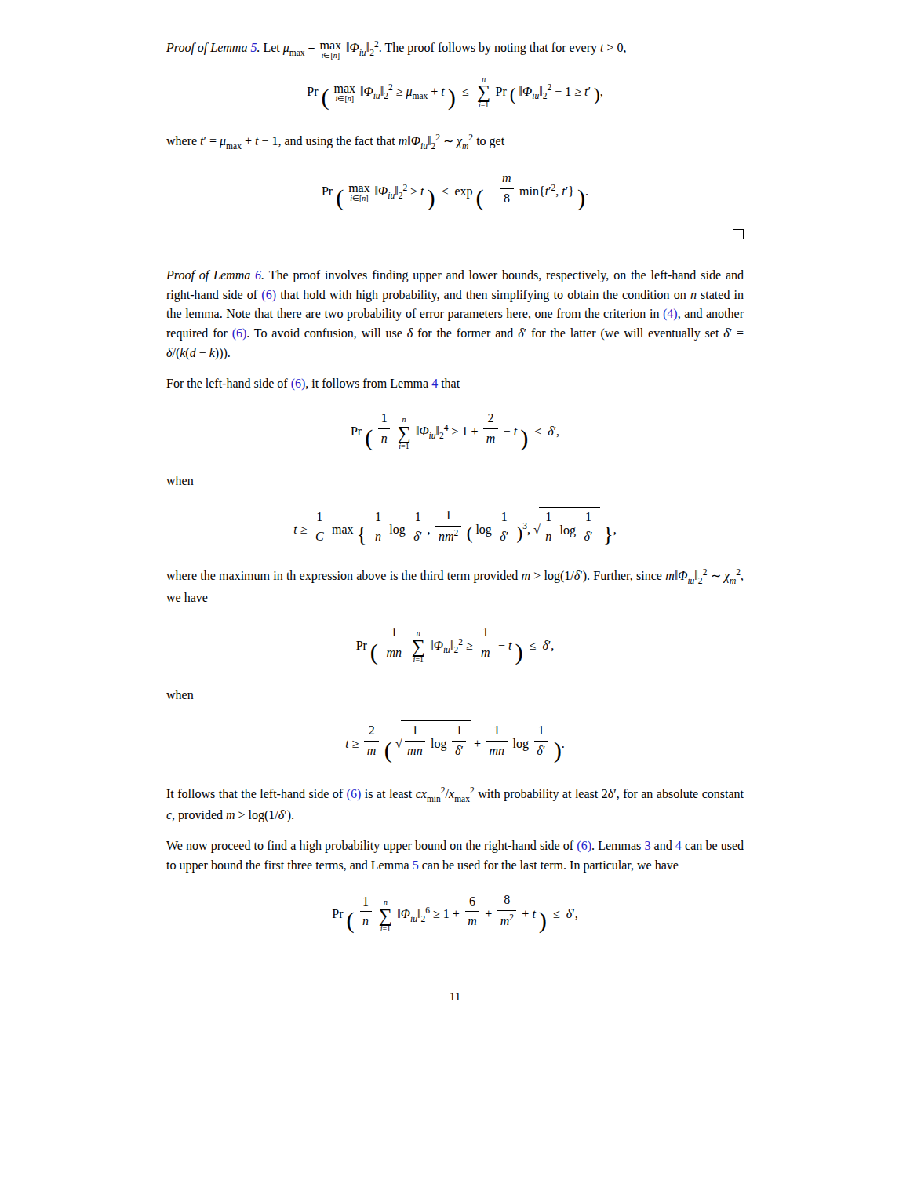Proof of Lemma 5. Let μmax = max i∈[n] ‖Φiu‖22. The proof follows by noting that for every t > 0,
Pr ( max i∈[n] ‖Φiu‖22 ≥ μmax + t ) ≤ n∑i=1 Pr ( ‖Φiu‖22 − 1 ≥ t′ ),
where t′ = μmax + t − 1, and using the fact that m‖Φiu‖22 ∼ χm2 to get
Pr ( max i∈[n] ‖Φiu‖22 ≥ t ) ≤ exp ( − m 8 min{t′2, t′} ).
Proof of Lemma 6. The proof involves finding upper and lower bounds, respectively, on the left-hand side and right-hand side of (6) that hold with high probability, and then simplifying to obtain the condition on n stated in the lemma. Note that there are two probability of error parameters here, one from the criterion in (4), and another required for (6). To avoid confusion, will use δ for the former and δ′ for the latter (we will eventually set δ′ = δ/(k(d − k))).
For the left-hand side of (6), it follows from Lemma 4 that
Pr ( 1 n n∑i=1 ‖Φiu‖24 ≥ 1 + 2 m − t ) ≤ δ′,
when
t ≥ 1 C max { 1 n log 1 δ′, 1 nm2 ( log 1 δ′ )3, √ 1 n log 1 δ′ },
where the maximum in th expression above is the third term provided m > log(1/δ′). Further, since m‖Φiu‖22 ∼ χm2, we have
Pr ( 1 mn n∑i=1 ‖Φiu‖22 ≥ 1 m − t ) ≤ δ′,
when
t ≥ 2 m ( √ 1 mn log 1 δ′ + 1 mn log 1 δ′ ).
It follows that the left-hand side of (6) is at least cxmin2/xmax2 with probability at least 2δ′, for an absolute constant c, provided m > log(1/δ′).
We now proceed to find a high probability upper bound on the right-hand side of (6). Lemmas 3 and 4 can be used to upper bound the first three terms, and Lemma 5 can be used for the last term. In particular, we have
Pr ( 1 n n∑i=1 ‖Φiu‖26 ≥ 1 + 6 m + 8 m2 + t ) ≤ δ′,
11